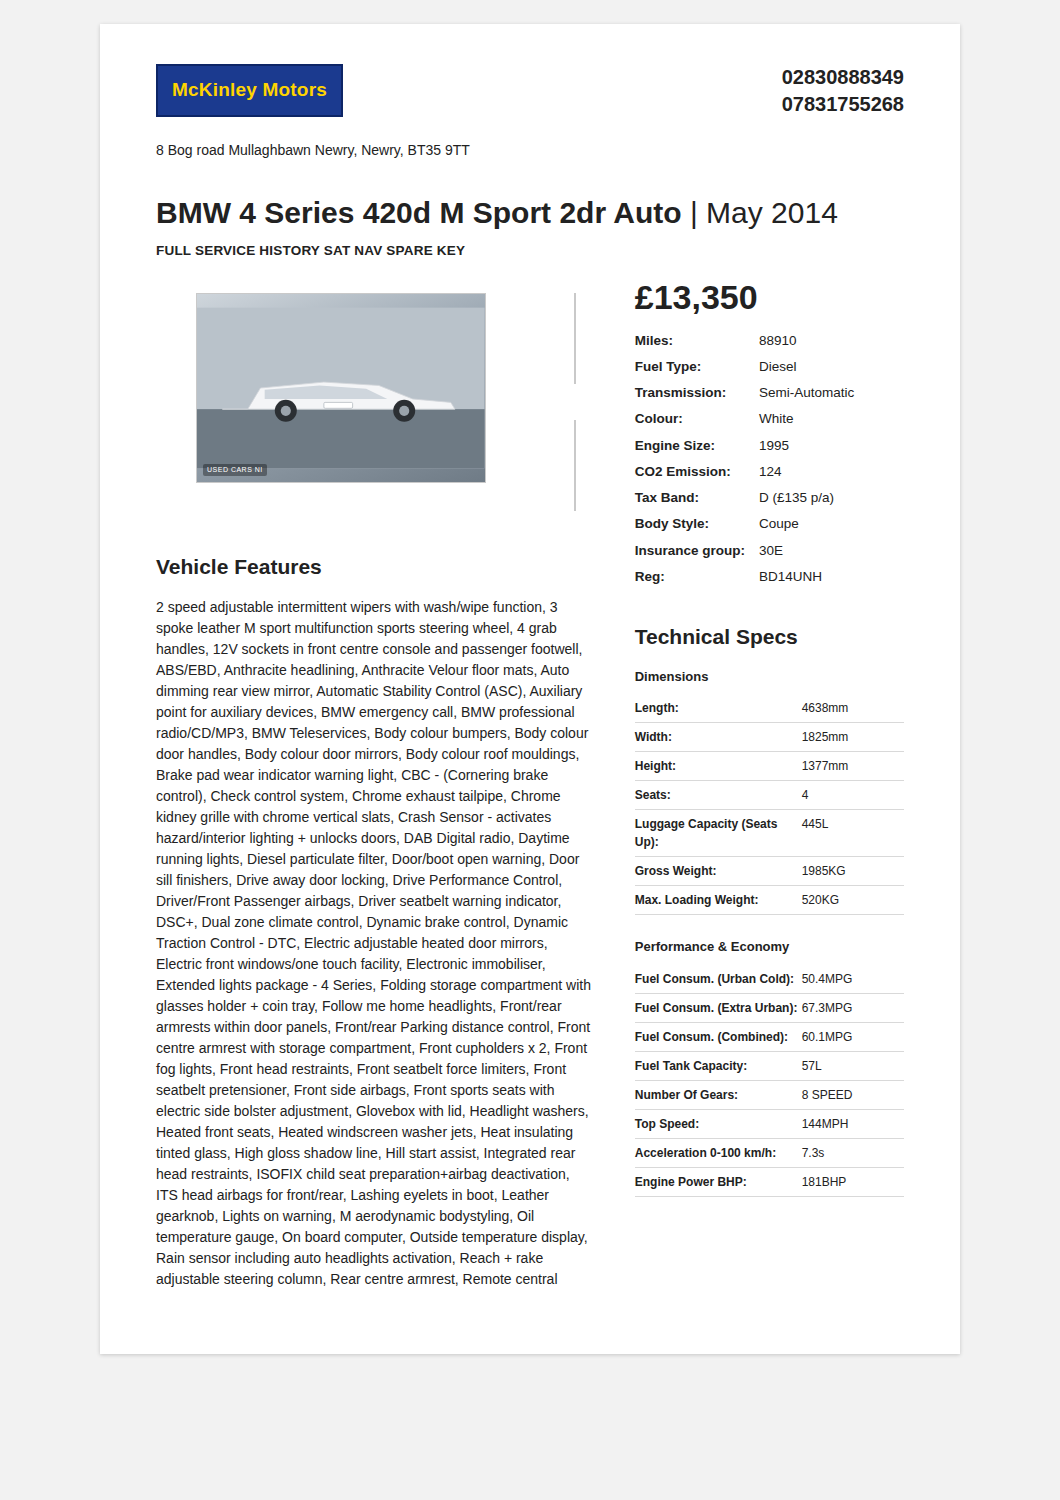McKinley Motors
02830888349
07831755268
8 Bog road Mullaghbawn Newry, Newry, BT35 9TT
BMW 4 Series 420d M Sport 2dr Auto | May 2014
FULL SERVICE HISTORY SAT NAV SPARE KEY
Used Cars NI
Vehicle Features
2 speed adjustable intermittent wipers with wash/wipe function, 3 spoke leather M sport multifunction sports steering wheel, 4 grab handles, 12V sockets in front centre console and passenger footwell, ABS/EBD, Anthracite headlining, Anthracite Velour floor mats, Auto dimming rear view mirror, Automatic Stability Control (ASC), Auxiliary point for auxiliary devices, BMW emergency call, BMW professional radio/CD/MP3, BMW Teleservices, Body colour bumpers, Body colour door handles, Body colour door mirrors, Body colour roof mouldings, Brake pad wear indicator warning light, CBC - (Cornering brake control), Check control system, Chrome exhaust tailpipe, Chrome kidney grille with chrome vertical slats, Crash Sensor - activates hazard/interior lighting + unlocks doors, DAB Digital radio, Daytime running lights, Diesel particulate filter, Door/boot open warning, Door sill finishers, Drive away door locking, Drive Performance Control, Driver/Front Passenger airbags, Driver seatbelt warning indicator, DSC+, Dual zone climate control, Dynamic brake control, Dynamic Traction Control - DTC, Electric adjustable heated door mirrors, Electric front windows/one touch facility, Electronic immobiliser, Extended lights package - 4 Series, Folding storage compartment with glasses holder + coin tray, Follow me home headlights, Front/rear armrests within door panels, Front/rear Parking distance control, Front centre armrest with storage compartment, Front cupholders x 2, Front fog lights, Front head restraints, Front seatbelt force limiters, Front seatbelt pretensioner, Front side airbags, Front sports seats with electric side bolster adjustment, Glovebox with lid, Headlight washers, Heated front seats, Heated windscreen washer jets, Heat insulating tinted glass, High gloss shadow line, Hill start assist, Integrated rear head restraints, ISOFIX child seat preparation+airbag deactivation, ITS head airbags for front/rear, Lashing eyelets in boot, Leather gearknob, Lights on warning, M aerodynamic bodystyling, Oil temperature gauge, On board computer, Outside temperature display, Rain sensor including auto headlights activation, Reach + rake adjustable steering column, Rear centre armrest, Remote central
£13,350
Miles:
88910
Fuel Type:
Diesel
Transmission:
Semi-Automatic
Colour:
White
Engine Size:
1995
CO2 Emission:
124
Tax Band:
D (£135 p/a)
Body Style:
Coupe
Insurance group:
30E
Reg:
BD14UNH
Technical Specs
Dimensions
| Length: | 4638mm |
| Width: | 1825mm |
| Height: | 1377mm |
| Seats: | 4 |
| Luggage Capacity (Seats Up): | 445L |
| Gross Weight: | 1985KG |
| Max. Loading Weight: | 520KG |
Performance & Economy
| Fuel Consum. (Urban Cold): | 50.4MPG |
| Fuel Consum. (Extra Urban): | 67.3MPG |
| Fuel Consum. (Combined): | 60.1MPG |
| Fuel Tank Capacity: | 57L |
| Number Of Gears: | 8 SPEED |
| Top Speed: | 144MPH |
| Acceleration 0-100 km/h: | 7.3s |
| Engine Power BHP: | 181BHP |